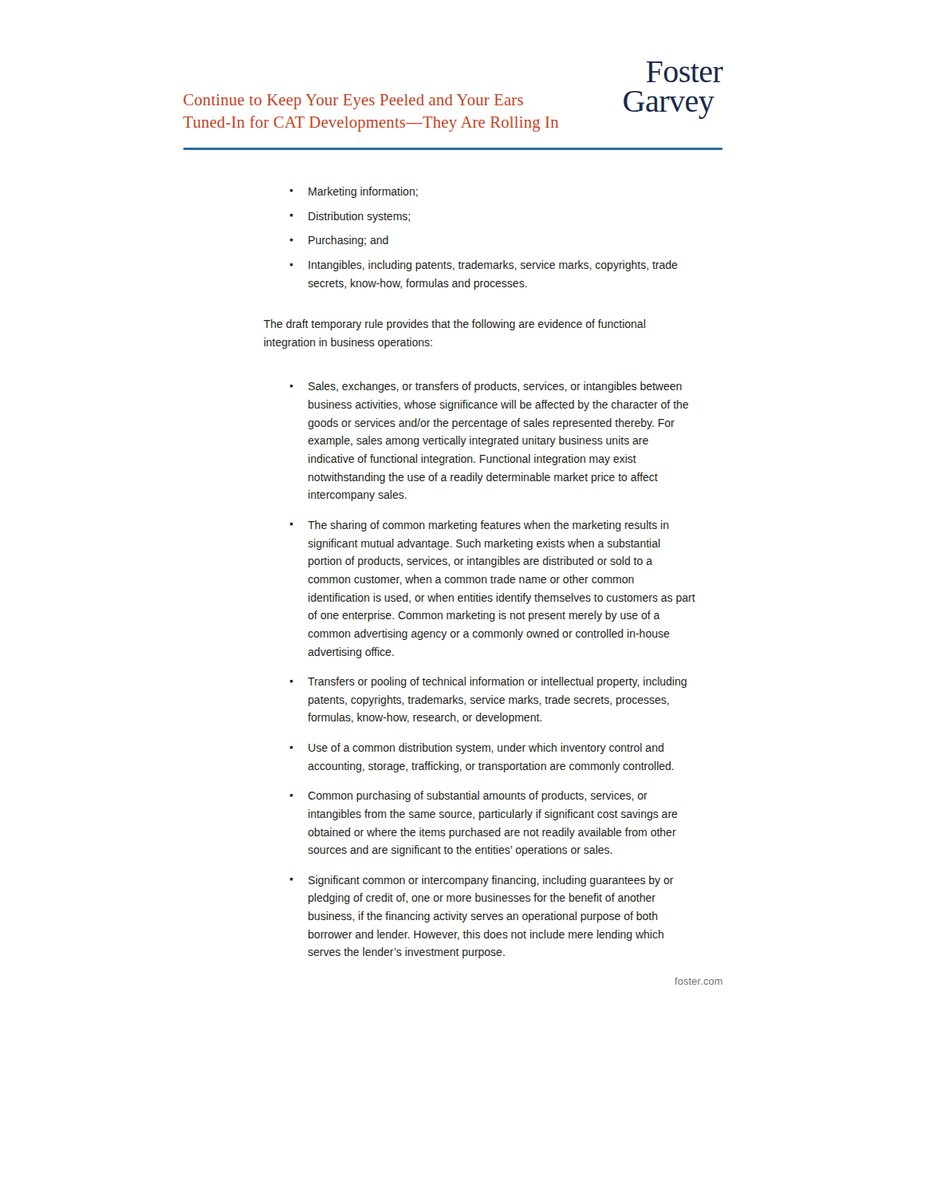Foster Garvey
Continue to Keep Your Eyes Peeled and Your Ears Tuned-In for CAT Developments—They Are Rolling In
Marketing information;
Distribution systems;
Purchasing; and
Intangibles, including patents, trademarks, service marks, copyrights, trade secrets, know-how, formulas and processes.
The draft temporary rule provides that the following are evidence of functional integration in business operations:
Sales, exchanges, or transfers of products, services, or intangibles between business activities, whose significance will be affected by the character of the goods or services and/or the percentage of sales represented thereby. For example, sales among vertically integrated unitary business units are indicative of functional integration. Functional integration may exist notwithstanding the use of a readily determinable market price to affect intercompany sales.
The sharing of common marketing features when the marketing results in significant mutual advantage. Such marketing exists when a substantial portion of products, services, or intangibles are distributed or sold to a common customer, when a common trade name or other common identification is used, or when entities identify themselves to customers as part of one enterprise. Common marketing is not present merely by use of a common advertising agency or a commonly owned or controlled in-house advertising office.
Transfers or pooling of technical information or intellectual property, including patents, copyrights, trademarks, service marks, trade secrets, processes, formulas, know-how, research, or development.
Use of a common distribution system, under which inventory control and accounting, storage, trafficking, or transportation are commonly controlled.
Common purchasing of substantial amounts of products, services, or intangibles from the same source, particularly if significant cost savings are obtained or where the items purchased are not readily available from other sources and are significant to the entities’ operations or sales.
Significant common or intercompany financing, including guarantees by or pledging of credit of, one or more businesses for the benefit of another business, if the financing activity serves an operational purpose of both borrower and lender. However, this does not include mere lending which serves the lender’s investment purpose.
foster.com